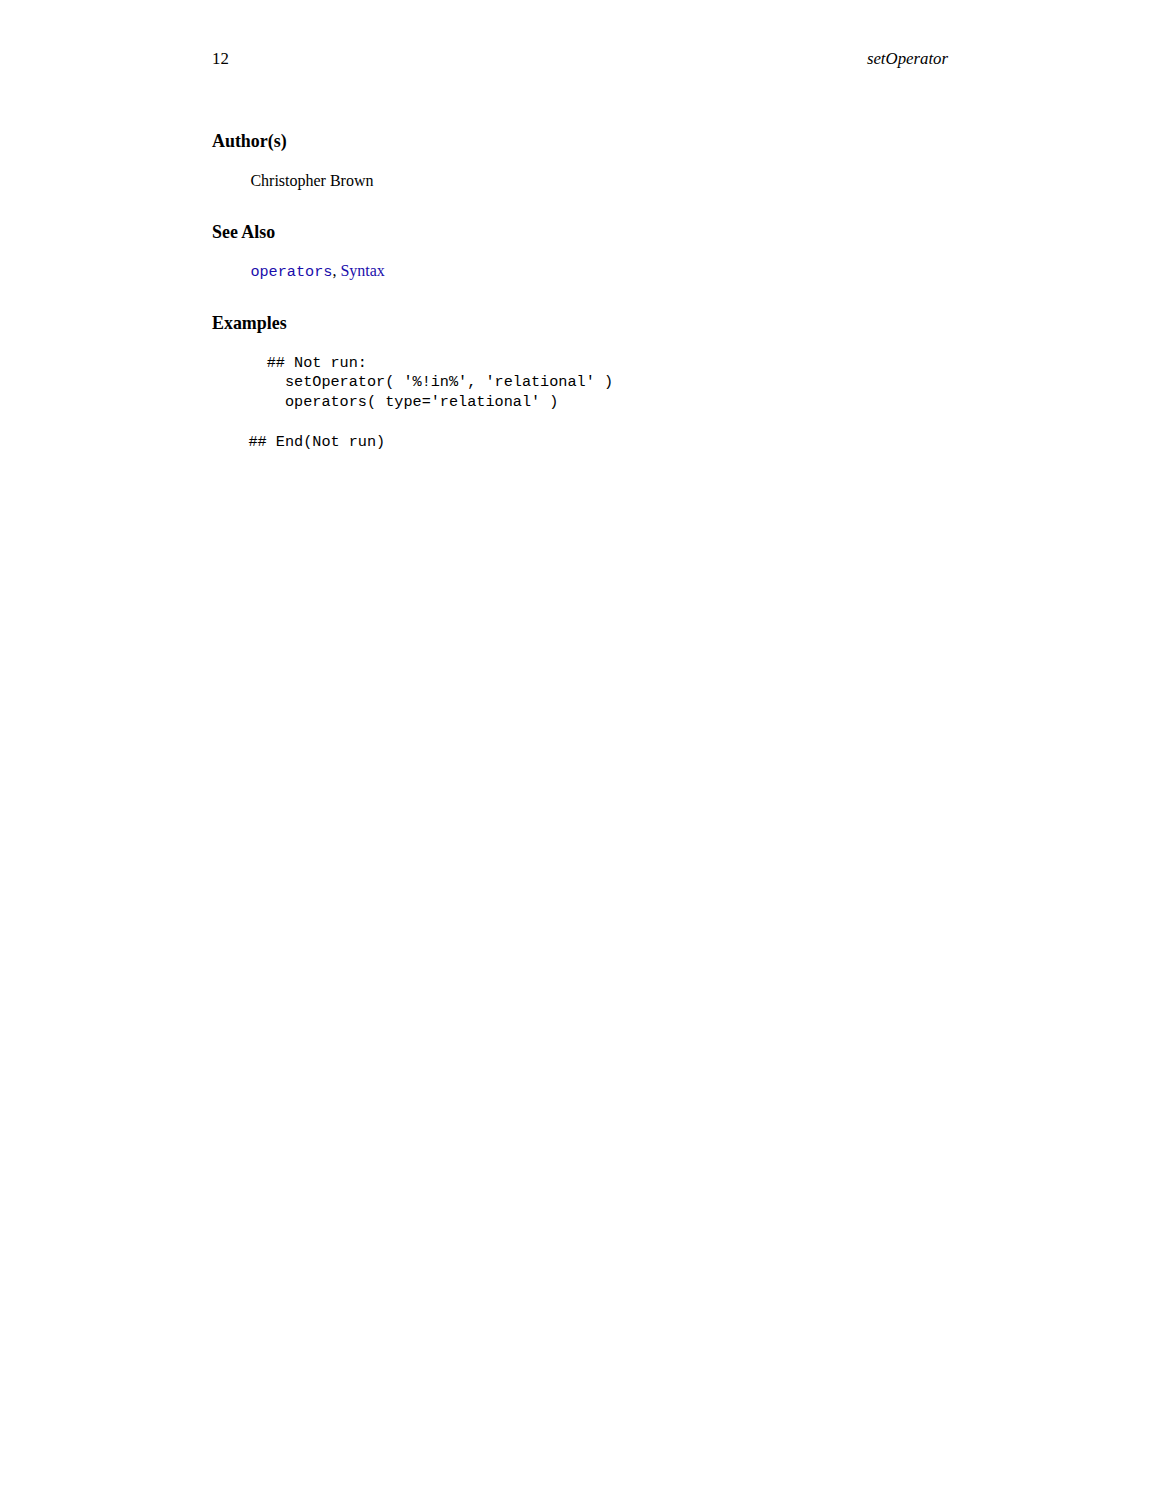12 setOperator
Author(s)
Christopher Brown
See Also
operators, Syntax
Examples
  ## Not run: 
    setOperator( '%!in%', 'relational' )
    operators( type='relational' )

## End(Not run)